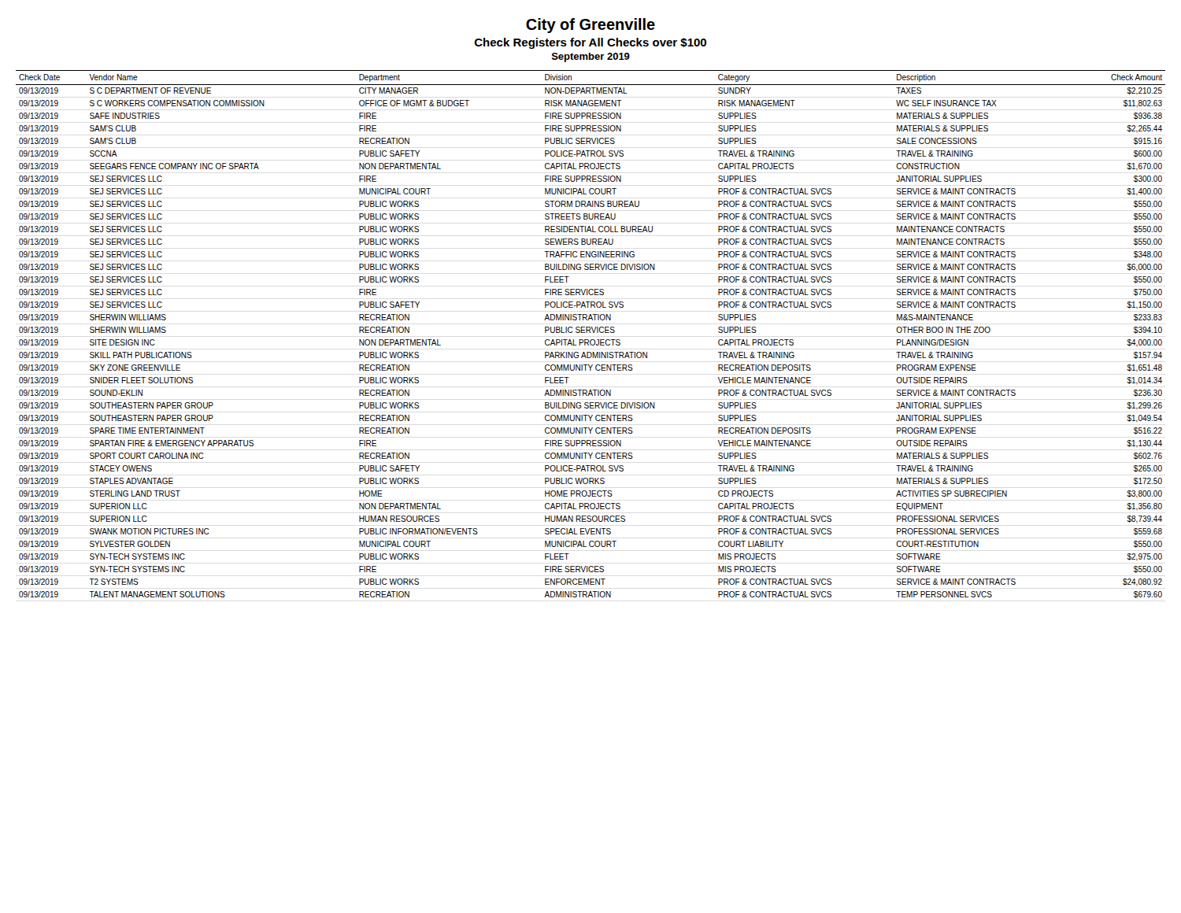City of Greenville
Check Registers for All Checks over $100
September 2019
| Check Date | Vendor Name | Department | Division | Category | Description | Check Amount |
| --- | --- | --- | --- | --- | --- | --- |
| 09/13/2019 | S C DEPARTMENT OF REVENUE | CITY MANAGER | NON-DEPARTMENTAL | SUNDRY | TAXES | $2,210.25 |
| 09/13/2019 | S C WORKERS COMPENSATION COMMISSION | OFFICE OF MGMT & BUDGET | RISK MANAGEMENT | RISK MANAGEMENT | WC SELF INSURANCE TAX | $11,802.63 |
| 09/13/2019 | SAFE INDUSTRIES | FIRE | FIRE SUPPRESSION | SUPPLIES | MATERIALS & SUPPLIES | $936.38 |
| 09/13/2019 | SAM'S CLUB | FIRE | FIRE SUPPRESSION | SUPPLIES | MATERIALS & SUPPLIES | $2,265.44 |
| 09/13/2019 | SAM'S CLUB | RECREATION | PUBLIC SERVICES | SUPPLIES | SALE CONCESSIONS | $915.16 |
| 09/13/2019 | SCCNA | PUBLIC SAFETY | POLICE-PATROL SVS | TRAVEL & TRAINING | TRAVEL & TRAINING | $600.00 |
| 09/13/2019 | SEEGARS FENCE COMPANY INC OF SPARTA | NON DEPARTMENTAL | CAPITAL PROJECTS | CAPITAL PROJECTS | CONSTRUCTION | $1,670.00 |
| 09/13/2019 | SEJ SERVICES LLC | FIRE | FIRE SUPPRESSION | SUPPLIES | JANITORIAL SUPPLIES | $300.00 |
| 09/13/2019 | SEJ SERVICES LLC | MUNICIPAL COURT | MUNICIPAL COURT | PROF & CONTRACTUAL SVCS | SERVICE & MAINT CONTRACTS | $1,400.00 |
| 09/13/2019 | SEJ SERVICES LLC | PUBLIC WORKS | STORM DRAINS BUREAU | PROF & CONTRACTUAL SVCS | SERVICE & MAINT CONTRACTS | $550.00 |
| 09/13/2019 | SEJ SERVICES LLC | PUBLIC WORKS | STREETS BUREAU | PROF & CONTRACTUAL SVCS | SERVICE & MAINT CONTRACTS | $550.00 |
| 09/13/2019 | SEJ SERVICES LLC | PUBLIC WORKS | RESIDENTIAL COLL BUREAU | PROF & CONTRACTUAL SVCS | MAINTENANCE CONTRACTS | $550.00 |
| 09/13/2019 | SEJ SERVICES LLC | PUBLIC WORKS | SEWERS BUREAU | PROF & CONTRACTUAL SVCS | MAINTENANCE CONTRACTS | $550.00 |
| 09/13/2019 | SEJ SERVICES LLC | PUBLIC WORKS | TRAFFIC ENGINEERING | PROF & CONTRACTUAL SVCS | SERVICE & MAINT CONTRACTS | $348.00 |
| 09/13/2019 | SEJ SERVICES LLC | PUBLIC WORKS | BUILDING SERVICE DIVISION | PROF & CONTRACTUAL SVCS | SERVICE & MAINT CONTRACTS | $6,000.00 |
| 09/13/2019 | SEJ SERVICES LLC | PUBLIC WORKS | FLEET | PROF & CONTRACTUAL SVCS | SERVICE & MAINT CONTRACTS | $550.00 |
| 09/13/2019 | SEJ SERVICES LLC | FIRE | FIRE SERVICES | PROF & CONTRACTUAL SVCS | SERVICE & MAINT CONTRACTS | $750.00 |
| 09/13/2019 | SEJ SERVICES LLC | PUBLIC SAFETY | POLICE-PATROL SVS | PROF & CONTRACTUAL SVCS | SERVICE & MAINT CONTRACTS | $1,150.00 |
| 09/13/2019 | SHERWIN WILLIAMS | RECREATION | ADMINISTRATION | SUPPLIES | M&S-MAINTENANCE | $233.83 |
| 09/13/2019 | SHERWIN WILLIAMS | RECREATION | PUBLIC SERVICES | SUPPLIES | OTHER BOO IN THE ZOO | $394.10 |
| 09/13/2019 | SITE DESIGN INC | NON DEPARTMENTAL | CAPITAL PROJECTS | CAPITAL PROJECTS | PLANNING/DESIGN | $4,000.00 |
| 09/13/2019 | SKILL PATH PUBLICATIONS | PUBLIC WORKS | PARKING ADMINISTRATION | TRAVEL & TRAINING | TRAVEL & TRAINING | $157.94 |
| 09/13/2019 | SKY ZONE GREENVILLE | RECREATION | COMMUNITY CENTERS | RECREATION DEPOSITS | PROGRAM EXPENSE | $1,651.48 |
| 09/13/2019 | SNIDER FLEET SOLUTIONS | PUBLIC WORKS | FLEET | VEHICLE MAINTENANCE | OUTSIDE REPAIRS | $1,014.34 |
| 09/13/2019 | SOUND-EKLIN | RECREATION | ADMINISTRATION | PROF & CONTRACTUAL SVCS | SERVICE & MAINT CONTRACTS | $236.30 |
| 09/13/2019 | SOUTHEASTERN PAPER GROUP | PUBLIC WORKS | BUILDING SERVICE DIVISION | SUPPLIES | JANITORIAL SUPPLIES | $1,299.26 |
| 09/13/2019 | SOUTHEASTERN PAPER GROUP | RECREATION | COMMUNITY CENTERS | SUPPLIES | JANITORIAL SUPPLIES | $1,049.54 |
| 09/13/2019 | SPARE TIME ENTERTAINMENT | RECREATION | COMMUNITY CENTERS | RECREATION DEPOSITS | PROGRAM EXPENSE | $516.22 |
| 09/13/2019 | SPARTAN FIRE & EMERGENCY APPARATUS | FIRE | FIRE SUPPRESSION | VEHICLE MAINTENANCE | OUTSIDE REPAIRS | $1,130.44 |
| 09/13/2019 | SPORT COURT CAROLINA INC | RECREATION | COMMUNITY CENTERS | SUPPLIES | MATERIALS & SUPPLIES | $602.76 |
| 09/13/2019 | STACEY OWENS | PUBLIC SAFETY | POLICE-PATROL SVS | TRAVEL & TRAINING | TRAVEL & TRAINING | $265.00 |
| 09/13/2019 | STAPLES ADVANTAGE | PUBLIC WORKS | PUBLIC WORKS | SUPPLIES | MATERIALS & SUPPLIES | $172.50 |
| 09/13/2019 | STERLING LAND TRUST | HOME | HOME PROJECTS | CD PROJECTS | ACTIVITIES SP SUBRECIPIEN | $3,800.00 |
| 09/13/2019 | SUPERION LLC | NON DEPARTMENTAL | CAPITAL PROJECTS | CAPITAL PROJECTS | EQUIPMENT | $1,356.80 |
| 09/13/2019 | SUPERION LLC | HUMAN RESOURCES | HUMAN RESOURCES | PROF & CONTRACTUAL SVCS | PROFESSIONAL SERVICES | $8,739.44 |
| 09/13/2019 | SWANK MOTION PICTURES INC | PUBLIC INFORMATION/EVENTS | SPECIAL EVENTS | PROF & CONTRACTUAL SVCS | PROFESSIONAL SERVICES | $559.68 |
| 09/13/2019 | SYLVESTER GOLDEN | MUNICIPAL COURT | MUNICIPAL COURT | COURT LIABILITY | COURT-RESTITUTION | $550.00 |
| 09/13/2019 | SYN-TECH SYSTEMS INC | PUBLIC WORKS | FLEET | MIS PROJECTS | SOFTWARE | $2,975.00 |
| 09/13/2019 | SYN-TECH SYSTEMS INC | FIRE | FIRE SERVICES | MIS PROJECTS | SOFTWARE | $550.00 |
| 09/13/2019 | T2 SYSTEMS | PUBLIC WORKS | ENFORCEMENT | PROF & CONTRACTUAL SVCS | SERVICE & MAINT CONTRACTS | $24,080.92 |
| 09/13/2019 | TALENT MANAGEMENT SOLUTIONS | RECREATION | ADMINISTRATION | PROF & CONTRACTUAL SVCS | TEMP PERSONNEL SVCS | $679.60 |